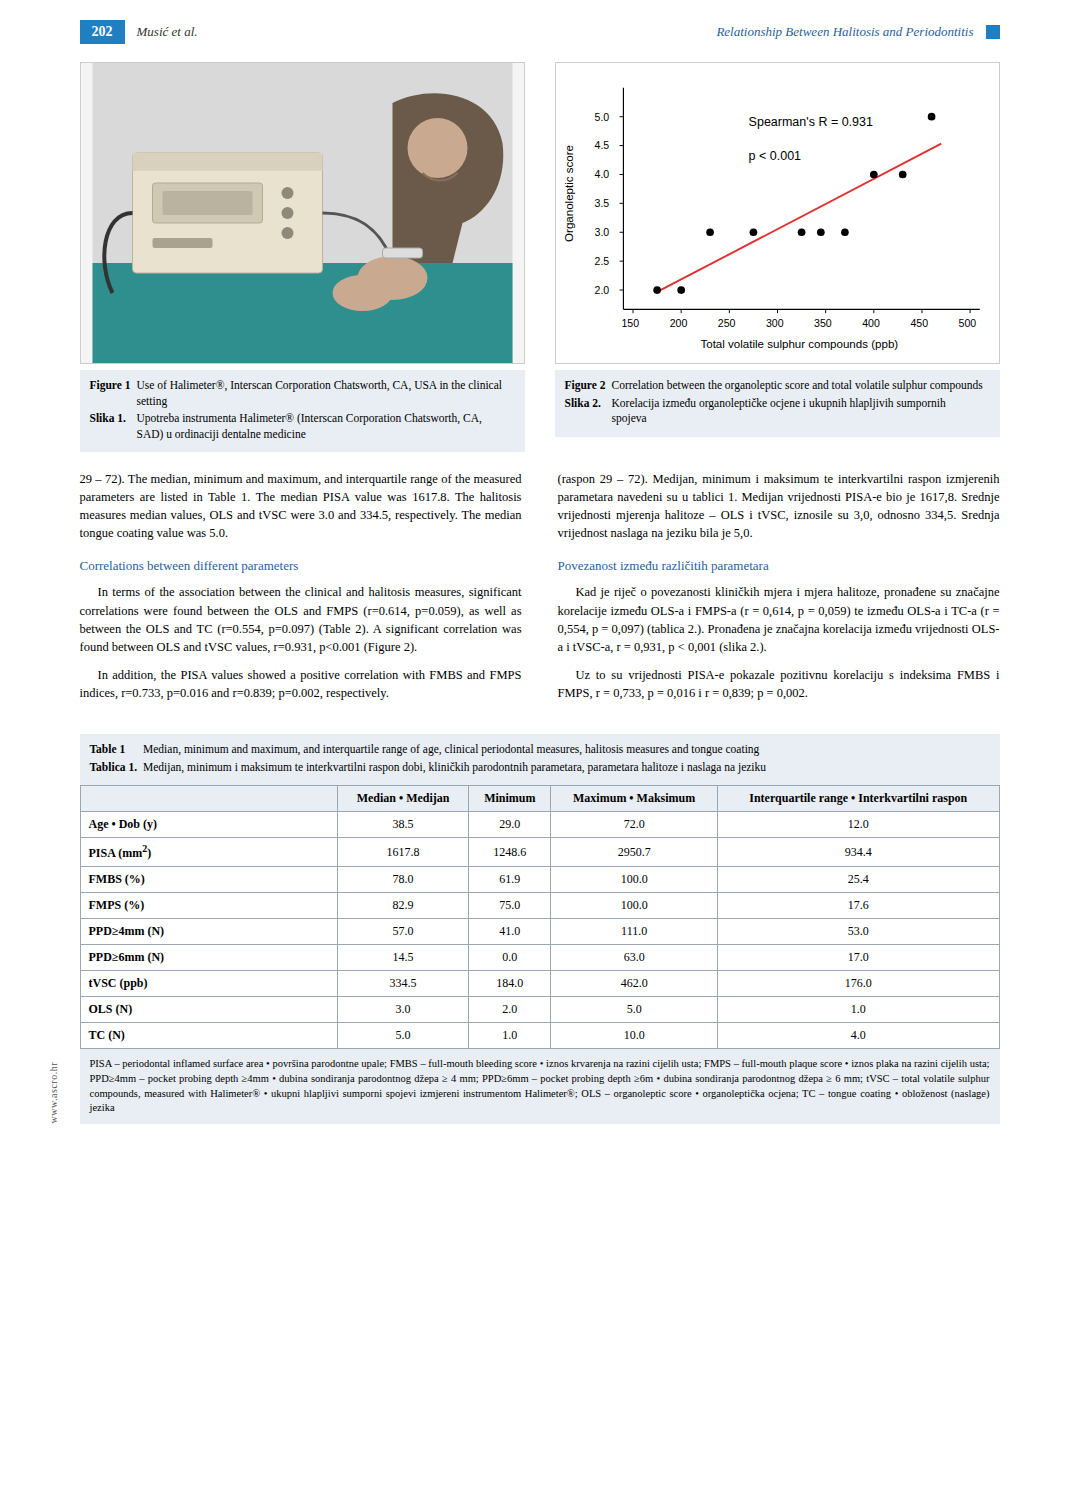202
Musić et al.
Relationship Between Halitosis and Periodontitis
| Figure 1 | Use of Halimeter®, Interscan Corporation Chatsworth, CA, USA in the clinical setting |
| Slika 1. | Upotreba instrumenta Halimeter® (Interscan Corporation Chatsworth, CA, SAD) u ordinaciji dentalne medicine |
2.0 2.5 3.0 3.5 4.0 4.5 5.0 150 200 250 300 350 400 450 500 Total volatile sulphur compounds (ppb) Organoleptic score Spearman's R = 0.931 p < 0.001
| Figure 2 | Correlation between the organoleptic score and total volatile sulphur compounds |
| Slika 2. | Korelacija između organoleptičke ocjene i ukupnih hlapljivih sumpornih spojeva |
29 – 72). The median, minimum and maximum, and interquartile range of the measured parameters are listed in Table 1. The median PISA value was 1617.8. The halitosis measures median values, OLS and tVSC were 3.0 and 334.5, respectively. The median tongue coating value was 5.0.
Correlations between different parameters
In terms of the association between the clinical and halitosis measures, significant correlations were found between the OLS and FMPS (r=0.614, p=0.059), as well as between the OLS and TC (r=0.554, p=0.097) (Table 2). A significant correlation was found between OLS and tVSC values, r=0.931, p<0.001 (Figure 2).
In addition, the PISA values showed a positive correlation with FMBS and FMPS indices, r=0.733, p=0.016 and r=0.839; p=0.002, respectively.
(raspon 29 – 72). Medijan, minimum i maksimum te interkvartilni raspon izmjerenih parametara navedeni su u tablici 1. Medijan vrijednosti PISA-e bio je 1617,8. Srednje vrijednosti mjerenja halitoze – OLS i tVSC, iznosile su 3,0, odnosno 334,5. Srednja vrijednost naslaga na jeziku bila je 5,0.
Povezanost između različitih parametara
Kad je riječ o povezanosti kliničkih mjera i mjera halitoze, pronađene su značajne korelacije između OLS-a i FMPS-a (r = 0,614, p = 0,059) te između OLS-a i TC-a (r = 0,554, p = 0,097) (tablica 2.). Pronađena je značajna korelacija između vrijednosti OLS-a i tVSC-a, r = 0,931, p < 0,001 (slika 2.).
Uz to su vrijednosti PISA-e pokazale pozitivnu korelaciju s indeksima FMBS i FMPS, r = 0,733, p = 0,016 i r = 0,839; p = 0,002.
| Table 1 | Median, minimum and maximum, and interquartile range of age, clinical periodontal measures, halitosis measures and tongue coating |
| Tablica 1. | Medijan, minimum i maksimum te interkvartilni raspon dobi, kliničkih parodontnih parametara, parametara halitoze i naslaga na jeziku |
| | Median • Medijan | Minimum | Maximum • Maksimum | Interquartile range • Interkvartilni raspon |
| --- | --- | --- | --- | --- |
| Age • Dob (y) | 38.5 | 29.0 | 72.0 | 12.0 |
| PISA (mm 2 ) | 1617.8 | 1248.6 | 2950.7 | 934.4 |
| FMBS (%) | 78.0 | 61.9 | 100.0 | 25.4 |
| FMPS (%) | 82.9 | 75.0 | 100.0 | 17.6 |
| PPD≥4mm (N) | 57.0 | 41.0 | 111.0 | 53.0 |
| PPD≥6mm (N) | 14.5 | 0.0 | 63.0 | 17.0 |
| tVSC (ppb) | 334.5 | 184.0 | 462.0 | 176.0 |
| OLS (N) | 3.0 | 2.0 | 5.0 | 1.0 |
| TC (N) | 5.0 | 1.0 | 10.0 | 4.0 |
PISA – periodontal inflamed surface area • površina parodontne upale; FMBS – full-mouth bleeding score • iznos krvarenja na razini cijelih usta; FMPS – full-mouth plaque score • iznos plaka na razini cijelih usta; PPD≥4mm – pocket probing depth ≥4mm • dubina sondiranja parodontnog džepa ≥ 4 mm; PPD≥6mm – pocket probing depth ≥6m • dubina sondiranja parodontnog džepa ≥ 6 mm; tVSC – total volatile sulphur compounds, measured with Halimeter® • ukupni hlapljivi sumporni spojevi izmjereni instrumentom Halimeter®; OLS – organoleptic score • organoleptička ocjena; TC – tongue coating • obloženost (naslage) jezika
www.ascro.hr